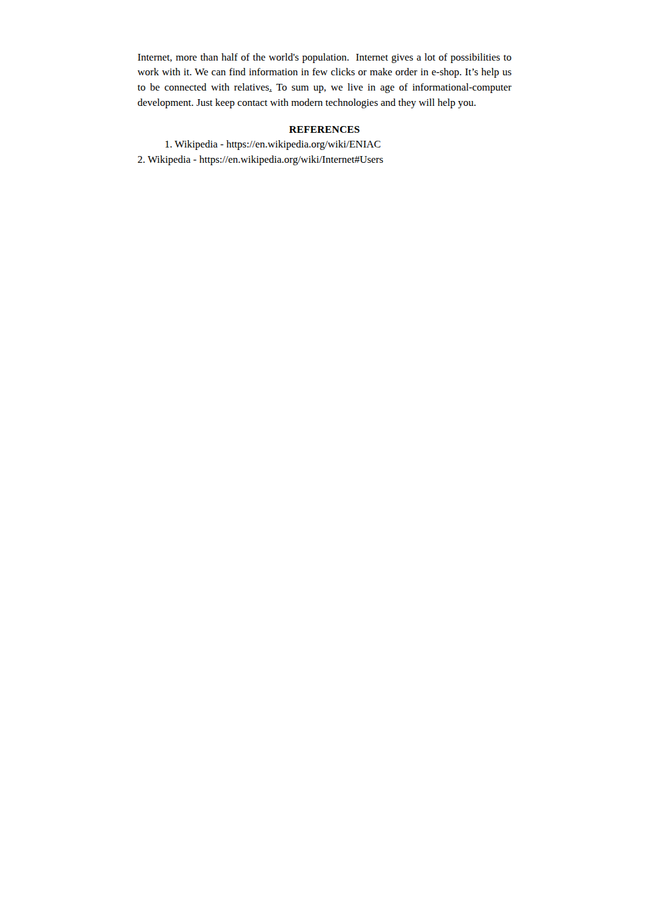Internet, more than half of the world's population. Internet gives a lot of possibilities to work with it. We can find information in few clicks or make order in e-shop. It’s help us to be connected with relatives. To sum up, we live in age of informational-computer development. Just keep contact with modern technologies and they will help you.
REFERENCES
1. Wikipedia - https://en.wikipedia.org/wiki/ENIAC
2. Wikipedia - https://en.wikipedia.org/wiki/Internet#Users